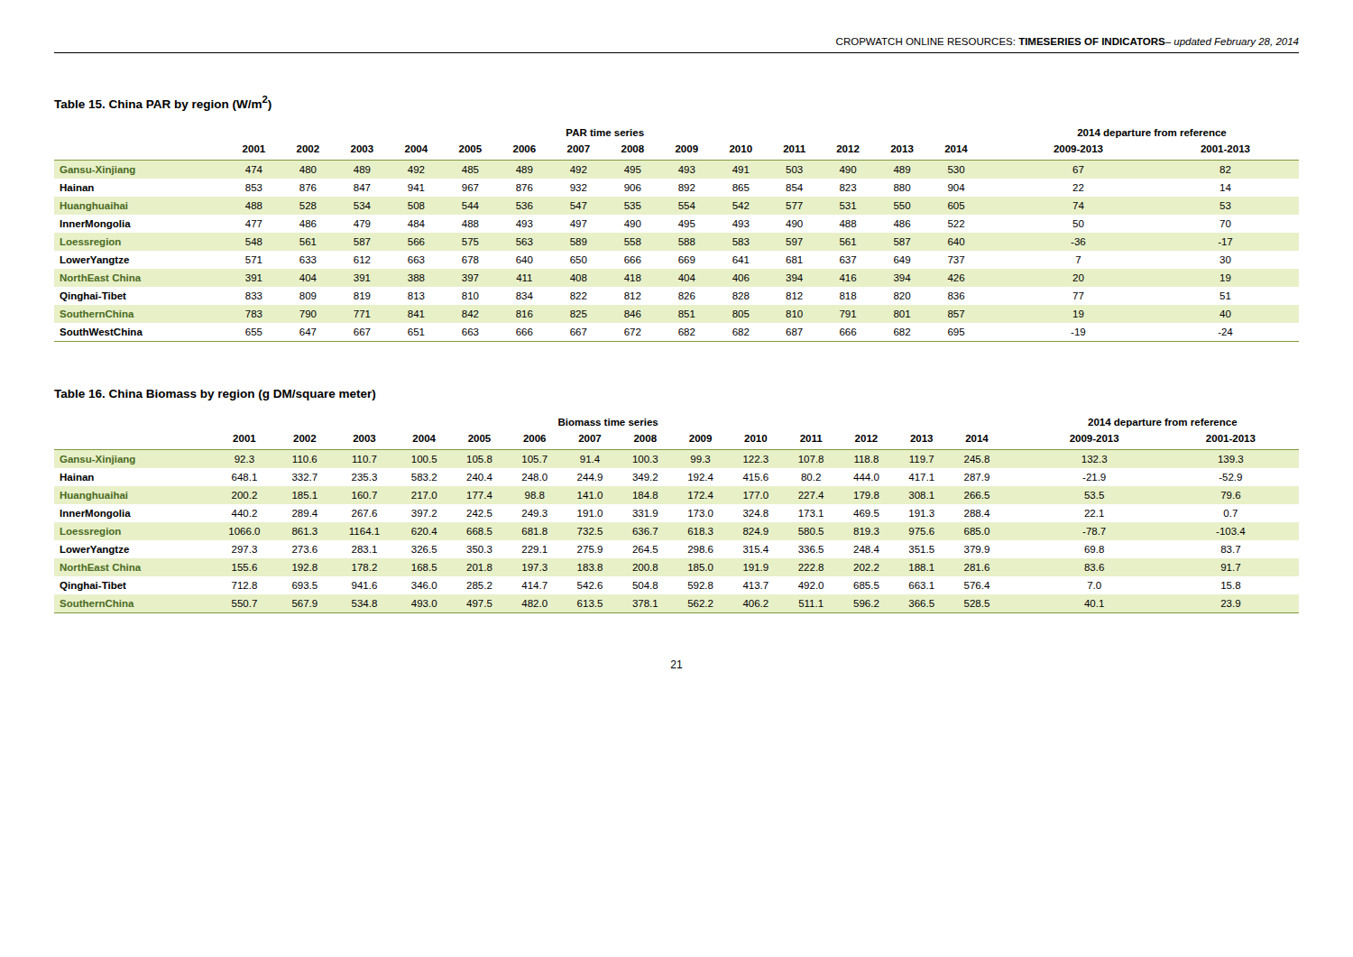CROPWATCH ONLINE RESOURCES: TIMESERIES OF INDICATORS– updated February 28, 2014
Table 15. China PAR by region (W/m2)
| | PAR time series | | 2014 departure from reference |
| --- | --- | --- | --- |
| | 2001 | 2002 | 2003 | 2004 | 2005 | 2006 | 2007 | 2008 | 2009 | 2010 | 2011 | 2012 | 2013 | 2014 | | 2009-2013 | 2001-2013 |
| Gansu-Xinjiang | 474 | 480 | 489 | 492 | 485 | 489 | 492 | 495 | 493 | 491 | 503 | 490 | 489 | 530 | | 67 | 82 |
| Hainan | 853 | 876 | 847 | 941 | 967 | 876 | 932 | 906 | 892 | 865 | 854 | 823 | 880 | 904 | | 22 | 14 |
| Huanghuaihai | 488 | 528 | 534 | 508 | 544 | 536 | 547 | 535 | 554 | 542 | 577 | 531 | 550 | 605 | | 74 | 53 |
| InnerMongolia | 477 | 486 | 479 | 484 | 488 | 493 | 497 | 490 | 495 | 493 | 490 | 488 | 486 | 522 | | 50 | 70 |
| Loessregion | 548 | 561 | 587 | 566 | 575 | 563 | 589 | 558 | 588 | 583 | 597 | 561 | 587 | 640 | | -36 | -17 |
| LowerYangtze | 571 | 633 | 612 | 663 | 678 | 640 | 650 | 666 | 669 | 641 | 681 | 637 | 649 | 737 | | 7 | 30 |
| NorthEast China | 391 | 404 | 391 | 388 | 397 | 411 | 408 | 418 | 404 | 406 | 394 | 416 | 394 | 426 | | 20 | 19 |
| Qinghai-Tibet | 833 | 809 | 819 | 813 | 810 | 834 | 822 | 812 | 826 | 828 | 812 | 818 | 820 | 836 | | 77 | 51 |
| SouthernChina | 783 | 790 | 771 | 841 | 842 | 816 | 825 | 846 | 851 | 805 | 810 | 791 | 801 | 857 | | 19 | 40 |
| SouthWestChina | 655 | 647 | 667 | 651 | 663 | 666 | 667 | 672 | 682 | 682 | 687 | 666 | 682 | 695 | | -19 | -24 |
Table 16. China Biomass by region (g DM/square meter)
| | Biomass time series | | 2014 departure from reference |
| --- | --- | --- | --- |
| | 2001 | 2002 | 2003 | 2004 | 2005 | 2006 | 2007 | 2008 | 2009 | 2010 | 2011 | 2012 | 2013 | 2014 | | 2009-2013 | 2001-2013 |
| Gansu-Xinjiang | 92.3 | 110.6 | 110.7 | 100.5 | 105.8 | 105.7 | 91.4 | 100.3 | 99.3 | 122.3 | 107.8 | 118.8 | 119.7 | 245.8 | | 132.3 | 139.3 |
| Hainan | 648.1 | 332.7 | 235.3 | 583.2 | 240.4 | 248.0 | 244.9 | 349.2 | 192.4 | 415.6 | 80.2 | 444.0 | 417.1 | 287.9 | | -21.9 | -52.9 |
| Huanghuaihai | 200.2 | 185.1 | 160.7 | 217.0 | 177.4 | 98.8 | 141.0 | 184.8 | 172.4 | 177.0 | 227.4 | 179.8 | 308.1 | 266.5 | | 53.5 | 79.6 |
| InnerMongolia | 440.2 | 289.4 | 267.6 | 397.2 | 242.5 | 249.3 | 191.0 | 331.9 | 173.0 | 324.8 | 173.1 | 469.5 | 191.3 | 288.4 | | 22.1 | 0.7 |
| Loessregion | 1066.0 | 861.3 | 1164.1 | 620.4 | 668.5 | 681.8 | 732.5 | 636.7 | 618.3 | 824.9 | 580.5 | 819.3 | 975.6 | 685.0 | | -78.7 | -103.4 |
| LowerYangtze | 297.3 | 273.6 | 283.1 | 326.5 | 350.3 | 229.1 | 275.9 | 264.5 | 298.6 | 315.4 | 336.5 | 248.4 | 351.5 | 379.9 | | 69.8 | 83.7 |
| NorthEast China | 155.6 | 192.8 | 178.2 | 168.5 | 201.8 | 197.3 | 183.8 | 200.8 | 185.0 | 191.9 | 222.8 | 202.2 | 188.1 | 281.6 | | 83.6 | 91.7 |
| Qinghai-Tibet | 712.8 | 693.5 | 941.6 | 346.0 | 285.2 | 414.7 | 542.6 | 504.8 | 592.8 | 413.7 | 492.0 | 685.5 | 663.1 | 576.4 | | 7.0 | 15.8 |
| SouthernChina | 550.7 | 567.9 | 534.8 | 493.0 | 497.5 | 482.0 | 613.5 | 378.1 | 562.2 | 406.2 | 511.1 | 596.2 | 366.5 | 528.5 | | 40.1 | 23.9 |
21